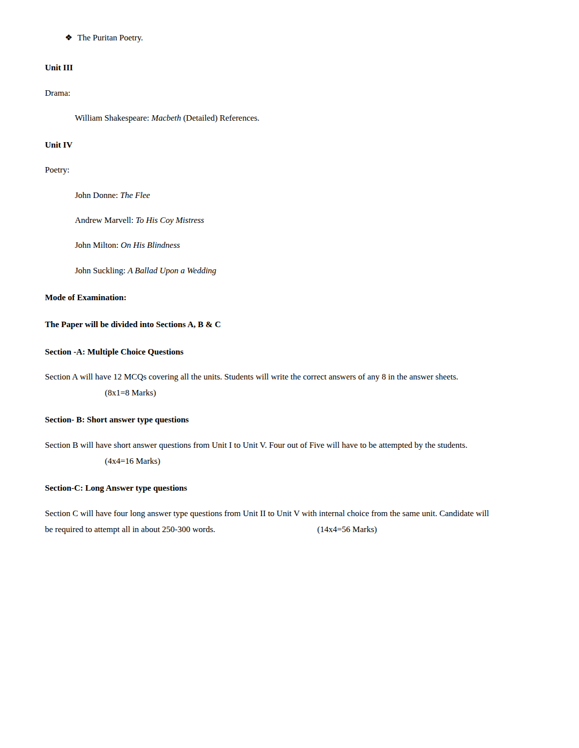❖The Puritan Poetry.
Unit III
Drama:
William Shakespeare: Macbeth (Detailed) References.
Unit IV
Poetry:
John Donne: The Flee
Andrew Marvell: To His Coy Mistress
John Milton: On His Blindness
John Suckling: A Ballad Upon a Wedding
Mode of Examination:
The Paper will be divided into Sections A, B & C
Section -A: Multiple Choice Questions
Section A will have 12 MCQs covering all the units. Students will write the correct answers of any 8 in the answer sheets. (8x1=8 Marks)
Section- B: Short answer type questions
Section B will have short answer questions from Unit I to Unit V. Four out of Five will have to be attempted by the students. (4x4=16 Marks)
Section-C: Long Answer type questions
Section C will have four long answer type questions from Unit II to Unit V with internal choice from the same unit. Candidate will be required to attempt all in about 250-300 words. (14x4=56 Marks)